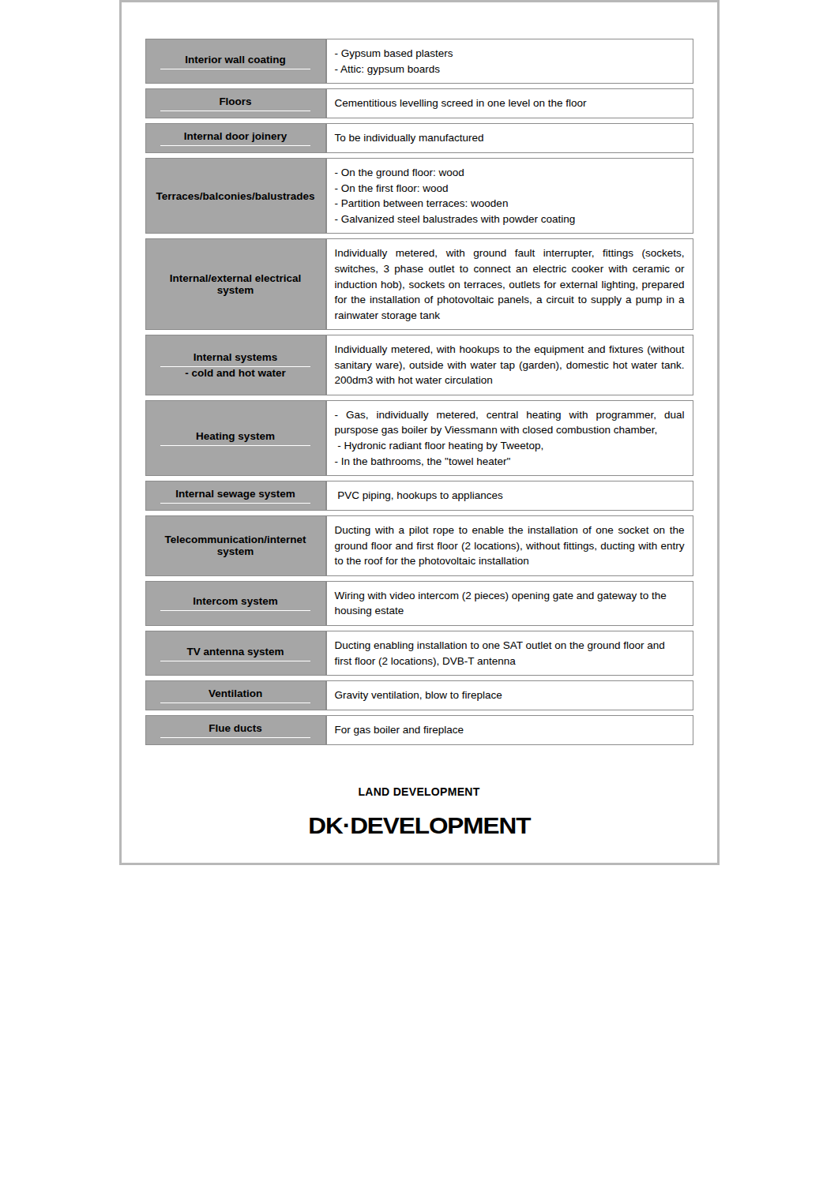| Interior wall coating | - Gypsum based plasters - Attic: gypsum boards |
| Floors | Cementitious levelling screed in one level on the floor |
| Internal door joinery | To be individually manufactured |
| Terraces/balconies/balustrades | - On the ground floor: wood - On the first floor: wood - Partition between terraces: wooden - Galvanized steel balustrades with powder coating |
| Internal/external electrical system | Individually metered, with ground fault interrupter, fittings (sockets, switches, 3 phase outlet to connect an electric cooker with ceramic or induction hob), sockets on terraces, outlets for external lighting, prepared for the installation of photovoltaic panels, a circuit to supply a pump in a rainwater storage tank |
| Internal systems - cold and hot water | Individually metered, with hookups to the equipment and fixtures (without sanitary ware), outside with water tap (garden), domestic hot water tank. 200dm3 with hot water circulation |
| Heating system | - Gas, individually metered, central heating with programmer, dual purspose gas boiler by Viessmann with closed combustion chamber, - Hydronic radiant floor heating by Tweetop, - In the bathrooms, the "towel heater" |
| Internal sewage system | PVC piping, hookups to appliances |
| Telecommunication/internet system | Ducting with a pilot rope to enable the installation of one socket on the ground floor and first floor (2 locations), without fittings, ducting with entry to the roof for the photovoltaic installation |
| Intercom system | Wiring with video intercom (2 pieces) opening gate and gateway to the housing estate |
| TV antenna system | Ducting enabling installation to one SAT outlet on the ground floor and first floor (2 locations), DVB-T antenna |
| Ventilation | Gravity ventilation, blow to fireplace |
| Flue ducts | For gas boiler and fireplace |
LAND DEVELOPMENT
DK·DEVELOPMENT